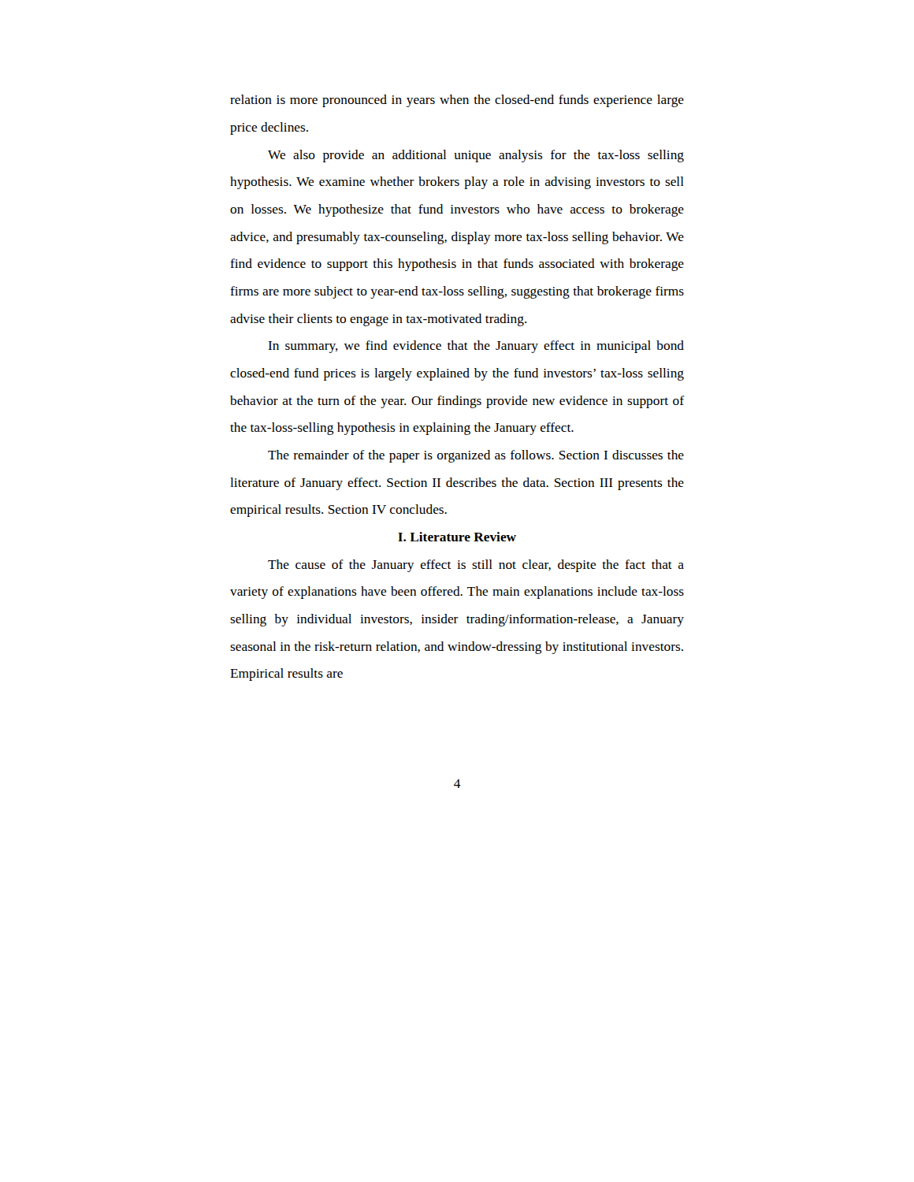relation is more pronounced in years when the closed-end funds experience large price declines.
We also provide an additional unique analysis for the tax-loss selling hypothesis. We examine whether brokers play a role in advising investors to sell on losses. We hypothesize that fund investors who have access to brokerage advice, and presumably tax-counseling, display more tax-loss selling behavior. We find evidence to support this hypothesis in that funds associated with brokerage firms are more subject to year-end tax-loss selling, suggesting that brokerage firms advise their clients to engage in tax-motivated trading.
In summary, we find evidence that the January effect in municipal bond closed-end fund prices is largely explained by the fund investors’ tax-loss selling behavior at the turn of the year. Our findings provide new evidence in support of the tax-loss-selling hypothesis in explaining the January effect.
The remainder of the paper is organized as follows. Section I discusses the literature of January effect. Section II describes the data. Section III presents the empirical results. Section IV concludes.
I. Literature Review
The cause of the January effect is still not clear, despite the fact that a variety of explanations have been offered. The main explanations include tax-loss selling by individual investors, insider trading/information-release, a January seasonal in the risk-return relation, and window-dressing by institutional investors. Empirical results are
4